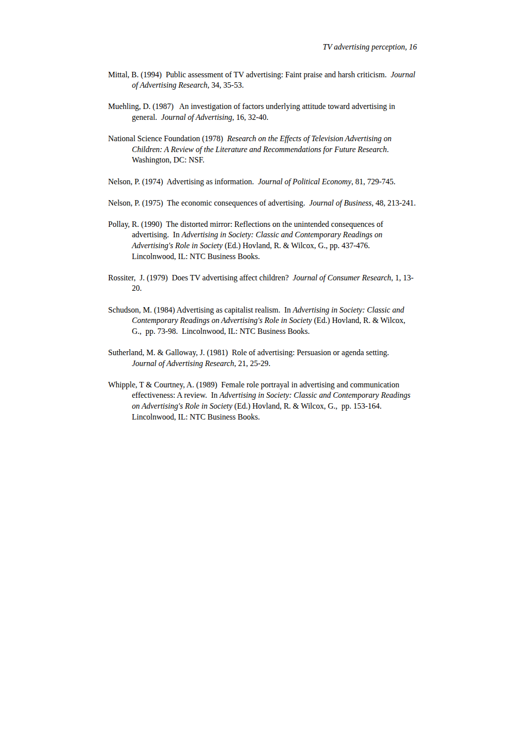TV advertising perception, 16
Mittal, B. (1994) Public assessment of TV advertising: Faint praise and harsh criticism. Journal of Advertising Research, 34, 35-53.
Muehling, D. (1987) An investigation of factors underlying attitude toward advertising in general. Journal of Advertising, 16, 32-40.
National Science Foundation (1978) Research on the Effects of Television Advertising on Children: A Review of the Literature and Recommendations for Future Research. Washington, DC: NSF.
Nelson, P. (1974) Advertising as information. Journal of Political Economy, 81, 729-745.
Nelson, P. (1975) The economic consequences of advertising. Journal of Business, 48, 213-241.
Pollay, R. (1990) The distorted mirror: Reflections on the unintended consequences of advertising. In Advertising in Society: Classic and Contemporary Readings on Advertising's Role in Society (Ed.) Hovland, R. & Wilcox, G., pp. 437-476. Lincolnwood, IL: NTC Business Books.
Rossiter, J. (1979) Does TV advertising affect children? Journal of Consumer Research, 1, 13-20.
Schudson, M. (1984) Advertising as capitalist realism. In Advertising in Society: Classic and Contemporary Readings on Advertising's Role in Society (Ed.) Hovland, R. & Wilcox, G., pp. 73-98. Lincolnwood, IL: NTC Business Books.
Sutherland, M. & Galloway, J. (1981) Role of advertising: Persuasion or agenda setting. Journal of Advertising Research, 21, 25-29.
Whipple, T & Courtney, A. (1989) Female role portrayal in advertising and communication effectiveness: A review. In Advertising in Society: Classic and Contemporary Readings on Advertising's Role in Society (Ed.) Hovland, R. & Wilcox, G., pp. 153-164. Lincolnwood, IL: NTC Business Books.